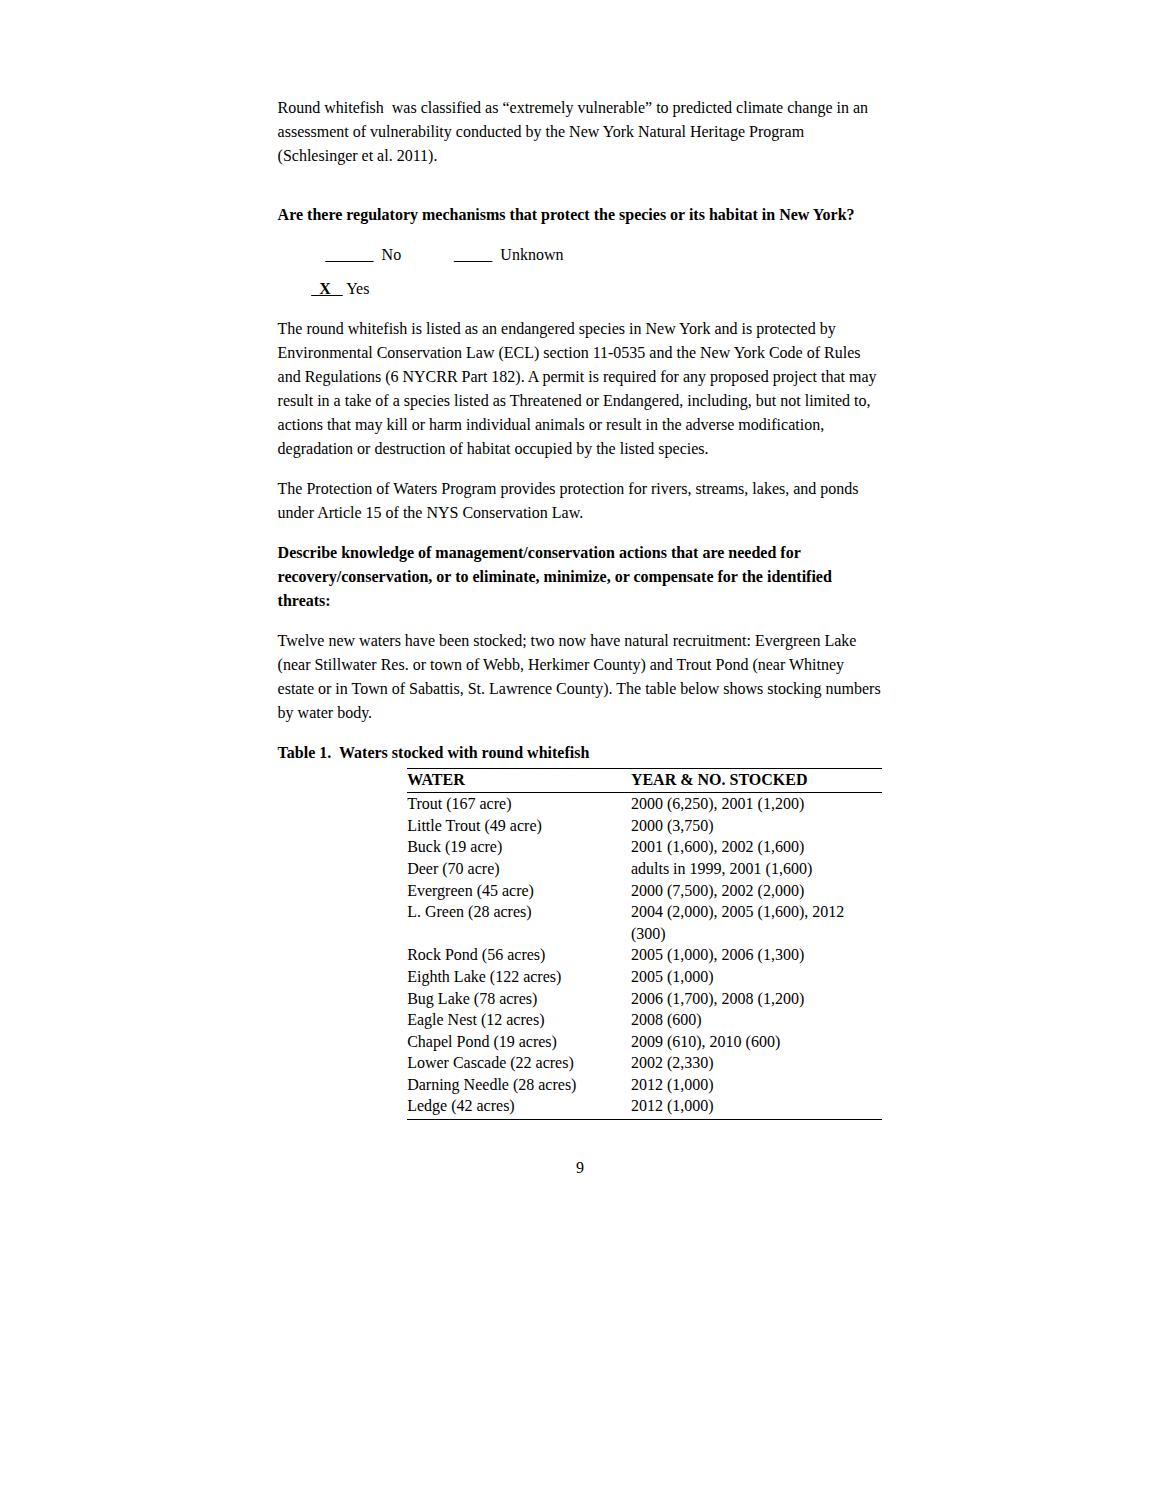Round whitefish was classified as “extremely vulnerable” to predicted climate change in an assessment of vulnerability conducted by the New York Natural Heritage Program (Schlesinger et al. 2011).
Are there regulatory mechanisms that protect the species or its habitat in New York?
_____ No ____ Unknown
X Yes
The round whitefish is listed as an endangered species in New York and is protected by Environmental Conservation Law (ECL) section 11-0535 and the New York Code of Rules and Regulations (6 NYCRR Part 182). A permit is required for any proposed project that may result in a take of a species listed as Threatened or Endangered, including, but not limited to, actions that may kill or harm individual animals or result in the adverse modification, degradation or destruction of habitat occupied by the listed species.
The Protection of Waters Program provides protection for rivers, streams, lakes, and ponds under Article 15 of the NYS Conservation Law.
Describe knowledge of management/conservation actions that are needed for recovery/conservation, or to eliminate, minimize, or compensate for the identified threats:
Twelve new waters have been stocked; two now have natural recruitment: Evergreen Lake (near Stillwater Res. or town of Webb, Herkimer County) and Trout Pond (near Whitney estate or in Town of Sabattis, St. Lawrence County). The table below shows stocking numbers by water body.
Table 1. Waters stocked with round whitefish
| WATER | YEAR & NO. STOCKED |
| --- | --- |
| Trout (167 acre) | 2000 (6,250), 2001 (1,200) |
| Little Trout (49 acre) | 2000 (3,750) |
| Buck (19 acre) | 2001 (1,600), 2002 (1,600) |
| Deer (70 acre) | adults in 1999, 2001 (1,600) |
| Evergreen (45 acre) | 2000 (7,500), 2002 (2,000) |
| L. Green (28 acres) | 2004 (2,000), 2005 (1,600), 2012 (300) |
| Rock Pond (56 acres) | 2005 (1,000), 2006 (1,300) |
| Eighth Lake (122 acres) | 2005 (1,000) |
| Bug Lake (78 acres) | 2006 (1,700), 2008 (1,200) |
| Eagle Nest (12 acres) | 2008 (600) |
| Chapel Pond (19 acres) | 2009 (610), 2010 (600) |
| Lower Cascade (22 acres) | 2002 (2,330) |
| Darning Needle (28 acres) | 2012 (1,000) |
| Ledge (42 acres) | 2012 (1,000) |
9